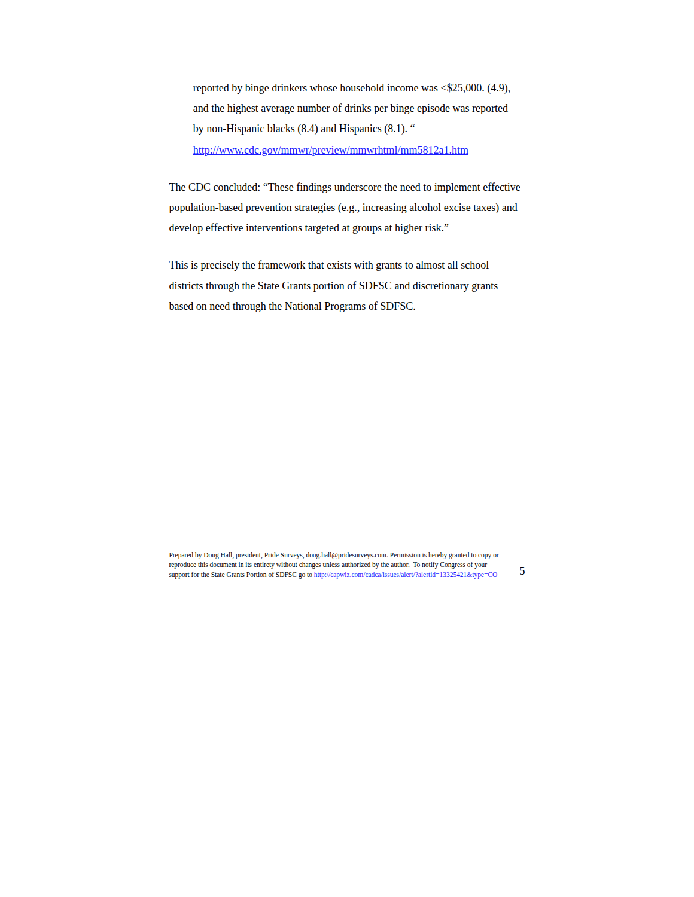reported by binge drinkers whose household income was <$25,000. (4.9), and the highest average number of drinks per binge episode was reported by non-Hispanic blacks (8.4) and Hispanics (8.1). “
http://www.cdc.gov/mmwr/preview/mmwrhtml/mm5812a1.htm
The CDC concluded: “These findings underscore the need to implement effective population-based prevention strategies (e.g., increasing alcohol excise taxes) and develop effective interventions targeted at groups at higher risk.”
This is precisely the framework that exists with grants to almost all school districts through the State Grants portion of SDFSC and discretionary grants based on need through the National Programs of SDFSC.
Prepared by Doug Hall, president, Pride Surveys, doug.hall@pridesurveys.com. Permission is hereby granted to copy or reproduce this document in its entirety without changes unless authorized by the author. To notify Congress of your support for the State Grants Portion of SDFSC go to http://capwiz.com/cadca/issues/alert/?alertid=13325421&type=CO
5